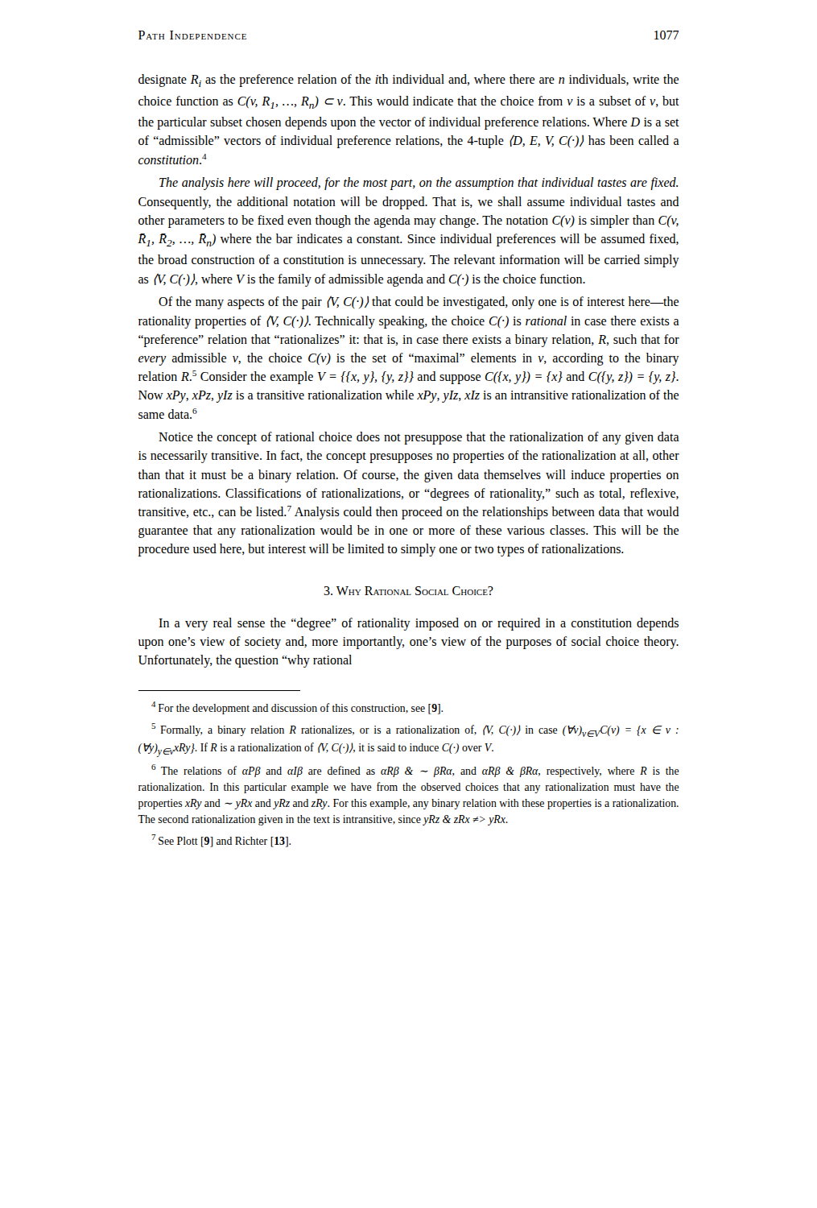Path Independence 1077
designate Ri as the preference relation of the ith individual and, where there are n individuals, write the choice function as C(v, R1, …, Rn) ⊂ v. This would indicate that the choice from v is a subset of v, but the particular subset chosen depends upon the vector of individual preference relations. Where D is a set of “admissible” vectors of individual preference relations, the 4-tuple ⟨D, E, V, C(·)⟩ has been called a constitution.4
The analysis here will proceed, for the most part, on the assumption that individual tastes are fixed. Consequently, the additional notation will be dropped. That is, we shall assume individual tastes and other parameters to be fixed even though the agenda may change. The notation C(v) is simpler than C(v, R̄1, R̄2, …, R̄n) where the bar indicates a constant. Since individual preferences will be assumed fixed, the broad construction of a constitution is unnecessary. The relevant information will be carried simply as ⟨V, C(·)⟩, where V is the family of admissible agenda and C(·) is the choice function.
Of the many aspects of the pair ⟨V, C(·)⟩ that could be investigated, only one is of interest here—the rationality properties of ⟨V, C(·)⟩. Technically speaking, the choice C(·) is rational in case there exists a “preference” relation that “rationalizes” it: that is, in case there exists a binary relation, R, such that for every admissible v, the choice C(v) is the set of “maximal” elements in v, according to the binary relation R.5 Consider the example V = {{x, y}, {y, z}} and suppose C({x, y}) = {x} and C({y, z}) = {y, z}. Now xPy, xPz, yIz is a transitive rationalization while xPy, yIz, xIz is an intransitive rationalization of the same data.6
Notice the concept of rational choice does not presuppose that the rationalization of any given data is necessarily transitive. In fact, the concept presupposes no properties of the rationalization at all, other than that it must be a binary relation. Of course, the given data themselves will induce properties on rationalizations. Classifications of rationalizations, or “degrees of rationality,” such as total, reflexive, transitive, etc., can be listed.7 Analysis could then proceed on the relationships between data that would guarantee that any rationalization would be in one or more of these various classes. This will be the procedure used here, but interest will be limited to simply one or two types of rationalizations.
3. Why Rational Social Choice?
In a very real sense the “degree” of rationality imposed on or required in a constitution depends upon one’s view of society and, more importantly, one’s view of the purposes of social choice theory. Unfortunately, the question “why rational
For the development and discussion of this construction, see [9].
Formally, a binary relation R rationalizes, or is a rationalization of, ⟨V, C(·)⟩ in case (∀v)v∈VC(v) = {x ∈ v : (∀y)y∈vxRy}. If R is a rationalization of ⟨V, C(·)⟩, it is said to induce C(·) over V.
The relations of αPβ and αIβ are defined as αRβ & ∼ βRα, and αRβ & βRα, respectively, where R is the rationalization. In this particular example we have from the observed choices that any rationalization must have the properties xRy and ∼ yRx and yRz and zRy. For this example, any binary relation with these properties is a rationalization. The second rationalization given in the text is intransitive, since yRz & zRx ≠> yRx.
See Plott [9] and Richter [13].